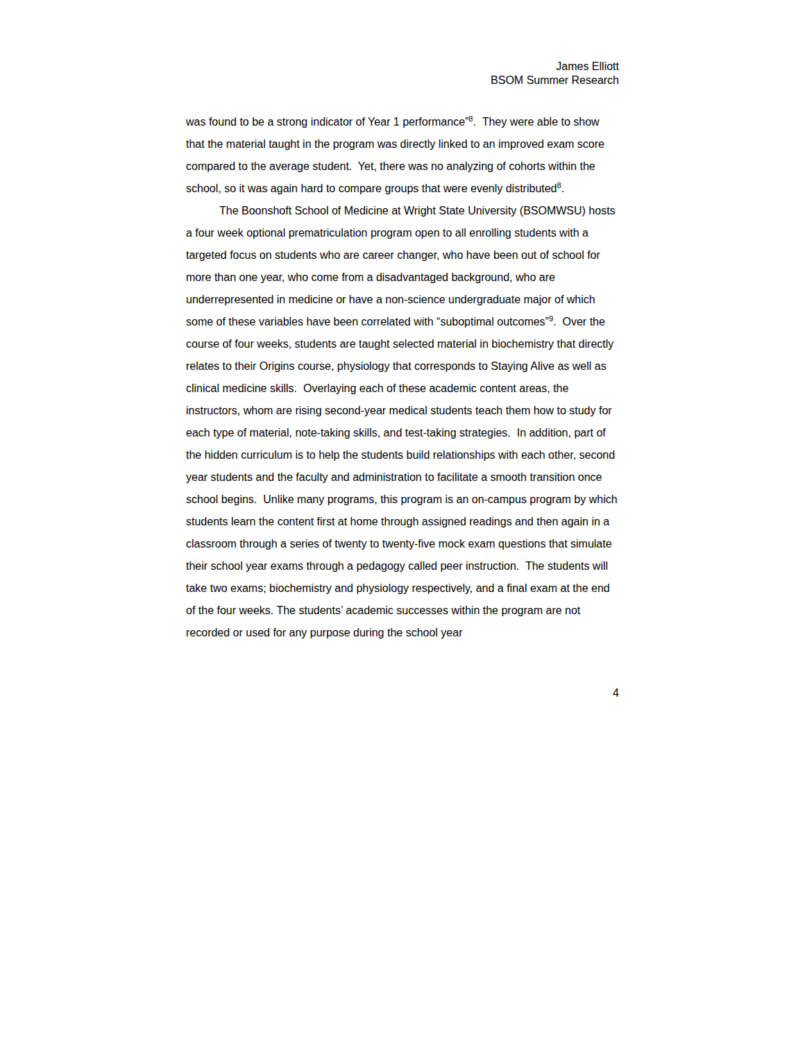James Elliott
BSOM Summer Research
was found to be a strong indicator of Year 1 performance”8. They were able to show that the material taught in the program was directly linked to an improved exam score compared to the average student. Yet, there was no analyzing of cohorts within the school, so it was again hard to compare groups that were evenly distributed8.
The Boonshoft School of Medicine at Wright State University (BSOMWSU) hosts a four week optional prematriculation program open to all enrolling students with a targeted focus on students who are career changer, who have been out of school for more than one year, who come from a disadvantaged background, who are underrepresented in medicine or have a non-science undergraduate major of which some of these variables have been correlated with “suboptimal outcomes”9. Over the course of four weeks, students are taught selected material in biochemistry that directly relates to their Origins course, physiology that corresponds to Staying Alive as well as clinical medicine skills. Overlaying each of these academic content areas, the instructors, whom are rising second-year medical students teach them how to study for each type of material, note-taking skills, and test-taking strategies. In addition, part of the hidden curriculum is to help the students build relationships with each other, second year students and the faculty and administration to facilitate a smooth transition once school begins. Unlike many programs, this program is an on-campus program by which students learn the content first at home through assigned readings and then again in a classroom through a series of twenty to twenty-five mock exam questions that simulate their school year exams through a pedagogy called peer instruction. The students will take two exams; biochemistry and physiology respectively, and a final exam at the end of the four weeks. The students’ academic successes within the program are not recorded or used for any purpose during the school year
4